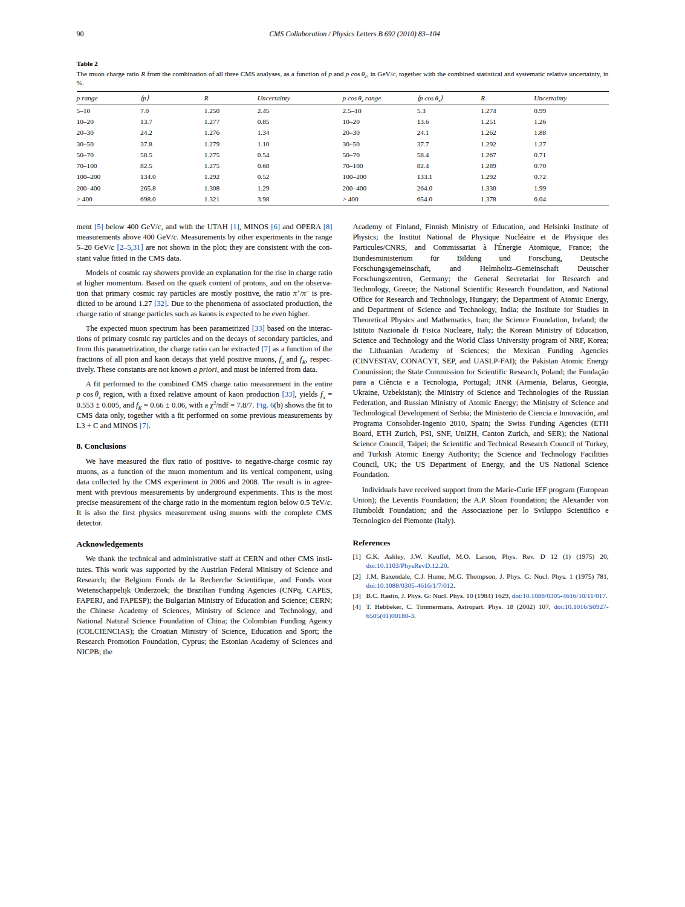90
CMS Collaboration / Physics Letters B 692 (2010) 83–104
Table 2
The muon charge ratio R from the combination of all three CMS analyses, as a function of p and p cos θz, in GeV/c, together with the combined statistical and systematic relative uncertainty, in %.
| p range | ⟨ p ⟩ | R | Uncertainty | p cos θ z range | ⟨ p cos θ z ⟩ | R | Uncertainty |
| --- | --- | --- | --- | --- | --- | --- | --- |
| 5–10 | 7.0 | 1.250 | 2.45 | 2.5–10 | 5.3 | 1.274 | 0.99 |
| 10–20 | 13.7 | 1.277 | 0.85 | 10–20 | 13.6 | 1.251 | 1.26 |
| 20–30 | 24.2 | 1.276 | 1.34 | 20–30 | 24.1 | 1.262 | 1.88 |
| 30–50 | 37.8 | 1.279 | 1.10 | 30–50 | 37.7 | 1.292 | 1.27 |
| 50–70 | 58.5 | 1.275 | 0.54 | 50–70 | 58.4 | 1.267 | 0.71 |
| 70–100 | 82.5 | 1.275 | 0.68 | 70–100 | 82.4 | 1.289 | 0.70 |
| 100–200 | 134.0 | 1.292 | 0.52 | 100–200 | 133.1 | 1.292 | 0.72 |
| 200–400 | 265.8 | 1.308 | 1.29 | 200–400 | 264.0 | 1.330 | 1.99 |
| > 400 | 698.0 | 1.321 | 3.98 | > 400 | 654.0 | 1.378 | 6.04 |
ment [5] below 400 GeV/c, and with the UTAH [1], MINOS [6] and OPERA [8] measurements above 400 GeV/c. Measurements by other experiments in the range 5–20 GeV/c [2–5,31] are not shown in the plot; they are consistent with the constant value fitted in the CMS data.
Models of cosmic ray showers provide an explanation for the rise in charge ratio at higher momentum. Based on the quark content of protons, and on the observation that primary cosmic ray particles are mostly positive, the ratio π+/π− is predicted to be around 1.27 [32]. Due to the phenomena of associated production, the charge ratio of strange particles such as kaons is expected to be even higher.
The expected muon spectrum has been parametrized [33] based on the interactions of primary cosmic ray particles and on the decays of secondary particles, and from this parametrization, the charge ratio can be extracted [7] as a function of the fractions of all pion and kaon decays that yield positive muons, fπ and fK, respectively. These constants are not known a priori, and must be inferred from data.
A fit performed to the combined CMS charge ratio measurement in the entire p cos θz region, with a fixed relative amount of kaon production [33], yields fπ = 0.553 ± 0.005, and fK = 0.66 ± 0.06, with a χ2/ndf = 7.8/7. Fig. 6(b) shows the fit to CMS data only, together with a fit performed on some previous measurements by L3 + C and MINOS [7].
8. Conclusions
We have measured the flux ratio of positive- to negative-charge cosmic ray muons, as a function of the muon momentum and its vertical component, using data collected by the CMS experiment in 2006 and 2008. The result is in agreement with previous measurements by underground experiments. This is the most precise measurement of the charge ratio in the momentum region below 0.5 TeV/c. It is also the first physics measurement using muons with the complete CMS detector.
Acknowledgements
We thank the technical and administrative staff at CERN and other CMS institutes. This work was supported by the Austrian Federal Ministry of Science and Research; the Belgium Fonds de la Recherche Scientifique, and Fonds voor Wetenschappelijk Onderzoek; the Brazilian Funding Agencies (CNPq, CAPES, FAPERJ, and FAPESP); the Bulgarian Ministry of Education and Science; CERN; the Chinese Academy of Sciences, Ministry of Science and Technology, and National Natural Science Foundation of China; the Colombian Funding Agency (COLCIENCIAS); the Croatian Ministry of Science, Education and Sport; the Research Promotion Foundation, Cyprus; the Estonian Academy of Sciences and NICPB; the
Academy of Finland, Finnish Ministry of Education, and Helsinki Institute of Physics; the Institut National de Physique Nucléaire et de Physique des Particules/CNRS, and Commissariat à l'Énergie Atomique, France; the Bundesministerium für Bildung und Forschung, Deutsche Forschungsgemeinschaft, and Helmholtz–Gemeinschaft Deutscher Forschungszentren, Germany; the General Secretariat for Research and Technology, Greece; the National Scientific Research Foundation, and National Office for Research and Technology, Hungary; the Department of Atomic Energy, and Department of Science and Technology, India; the Institute for Studies in Theoretical Physics and Mathematics, Iran; the Science Foundation, Ireland; the Istituto Nazionale di Fisica Nucleare, Italy; the Korean Ministry of Education, Science and Technology and the World Class University program of NRF, Korea; the Lithuanian Academy of Sciences; the Mexican Funding Agencies (CINVESTAV, CONACYT, SEP, and UASLP-FAI); the Pakistan Atomic Energy Commission; the State Commission for Scientific Research, Poland; the Fundação para a Ciência e a Tecnologia, Portugal; JINR (Armenia, Belarus, Georgia, Ukraine, Uzbekistan); the Ministry of Science and Technologies of the Russian Federation, and Russian Ministry of Atomic Energy; the Ministry of Science and Technological Development of Serbia; the Ministerio de Ciencia e Innovación, and Programa Consolider-Ingenio 2010, Spain; the Swiss Funding Agencies (ETH Board, ETH Zurich, PSI, SNF, UniZH, Canton Zurich, and SER); the National Science Council, Taipei; the Scientific and Technical Research Council of Turkey, and Turkish Atomic Energy Authority; the Science and Technology Facilities Council, UK; the US Department of Energy, and the US National Science Foundation.
Individuals have received support from the Marie-Curie IEF program (European Union); the Leventis Foundation; the A.P. Sloan Foundation; the Alexander von Humboldt Foundation; and the Associazione per lo Sviluppo Scientifico e Tecnologico del Piemonte (Italy).
References
[1]
G.K. Ashley, J.W. Keuffel, M.O. Larson, Phys. Rev. D 12 (1) (1975) 20, doi:10.1103/PhysRevD.12.20.
[2]
J.M. Baxendale, C.J. Hume, M.G. Thompson, J. Phys. G: Nucl. Phys. 1 (1975) 781, doi:10.1088/0305-4616/1/7/012.
[3]
B.C. Rastin, J. Phys. G: Nucl. Phys. 10 (1984) 1629, doi:10.1088/0305-4616/10/11/017.
[4]
T. Hebbeker, C. Timmermans, Astropart. Phys. 18 (2002) 107, doi:10.1016/S0927-6505(01)00180-3.